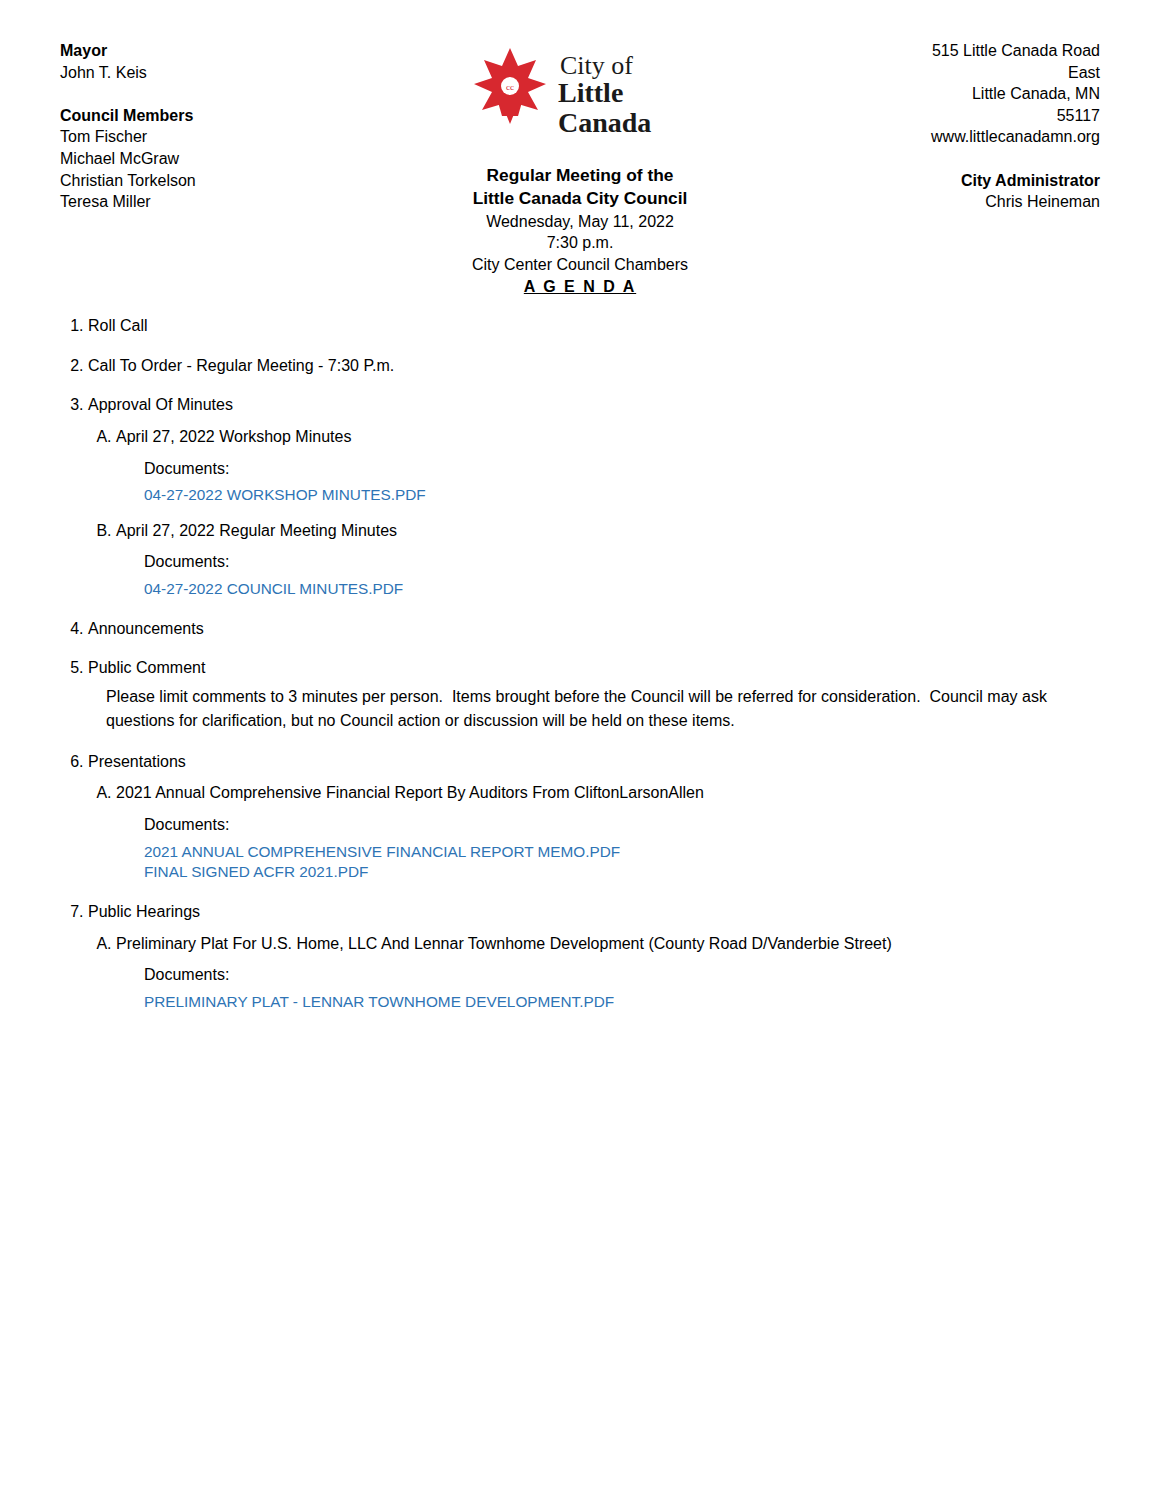Mayor
John T. Keis
Council Members
Tom Fischer
Michael McGraw
Christian Torkelson
Teresa Miller
cc City of Little Canada
Regular Meeting of the
Little Canada City Council
Wednesday, May 11, 2022
7:30 p.m.
City Center Council Chambers
A G E N D A
515 Little Canada Road
East
Little Canada, MN
55117
www.littlecanadamn.org
City Administrator
Chris Heineman
Roll Call
Call To Order - Regular Meeting - 7:30 P.m.
Approval Of Minutes
April 27, 2022 Workshop Minutes
Documents:
04-27-2022 WORKSHOP MINUTES.PDF
April 27, 2022 Regular Meeting Minutes
Documents:
04-27-2022 COUNCIL MINUTES.PDF
Announcements
Public Comment
Please limit comments to 3 minutes per person. Items brought before the Council will be referred for consideration. Council may ask questions for clarification, but no Council action or discussion will be held on these items.
Presentations
2021 Annual Comprehensive Financial Report By Auditors From CliftonLarsonAllen
Documents:
2021 ANNUAL COMPREHENSIVE FINANCIAL REPORT MEMO.PDF FINAL SIGNED ACFR 2021.PDF
Public Hearings
Preliminary Plat For U.S. Home, LLC And Lennar Townhome Development (County Road D/Vanderbie Street)
Documents:
PRELIMINARY PLAT - LENNAR TOWNHOME DEVELOPMENT.PDF